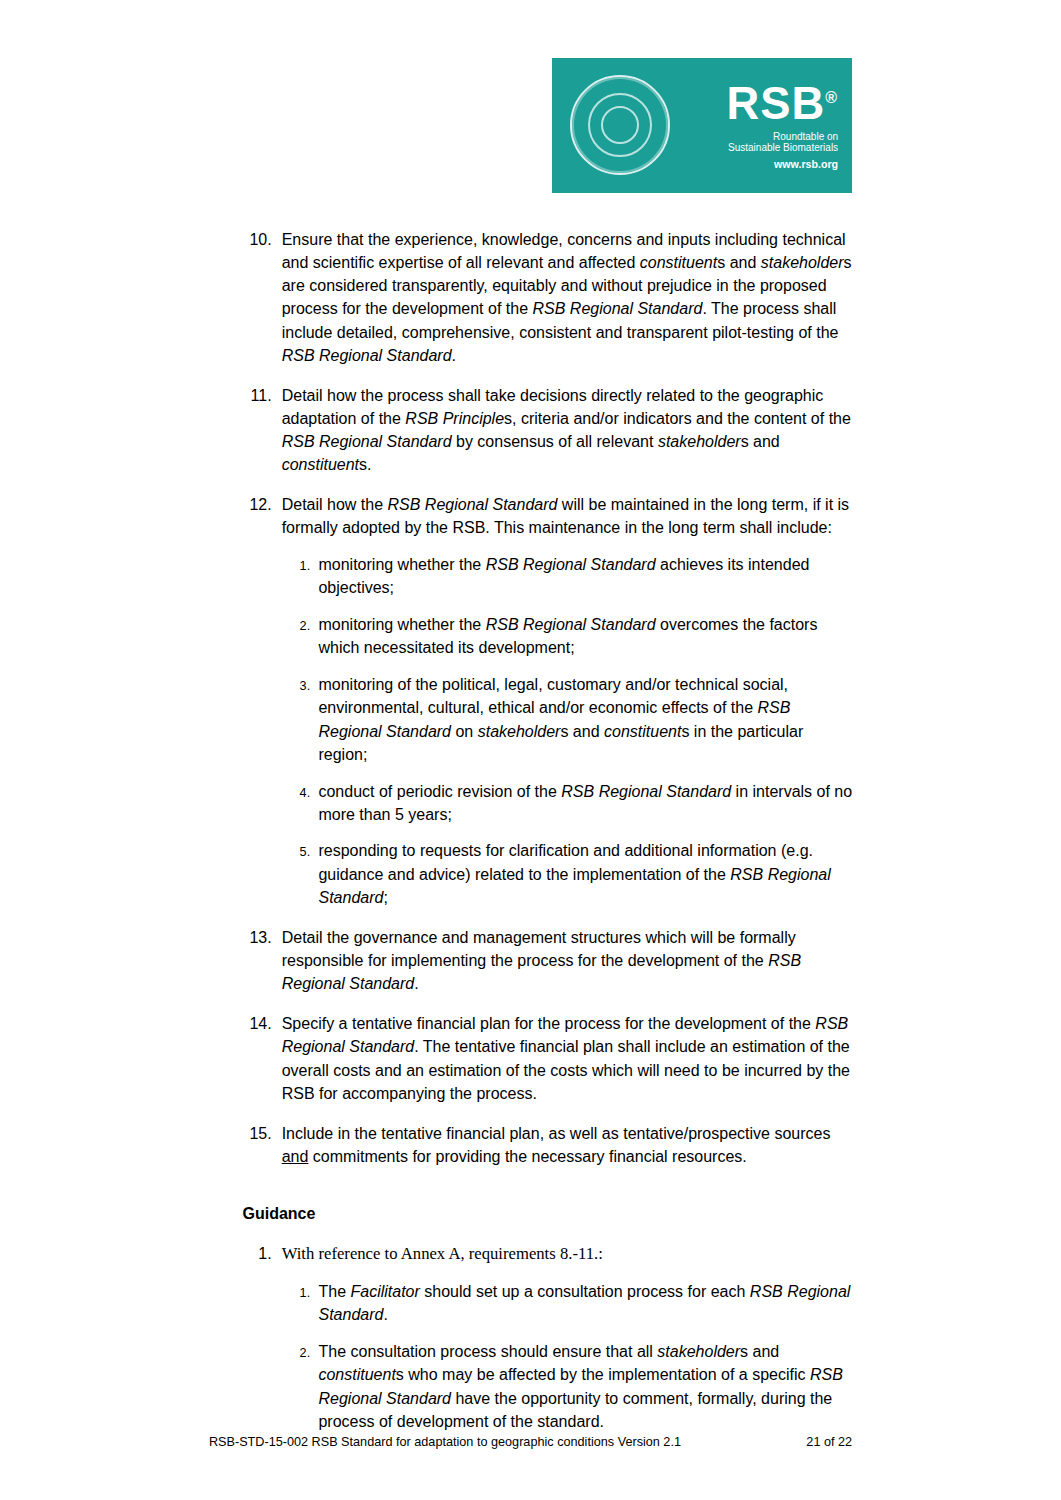RSB®
Roundtable on
Sustainable Biomaterials
www.rsb.org
Ensure that the experience, knowledge, concerns and inputs including technical and scientific expertise of all relevant and affected constituents and stakeholders are considered transparently, equitably and without prejudice in the proposed process for the development of the RSB Regional Standard. The process shall include detailed, comprehensive, consistent and transparent pilot-testing of the RSB Regional Standard.
Detail how the process shall take decisions directly related to the geographic adaptation of the RSB Principles, criteria and/or indicators and the content of the RSB Regional Standard by consensus of all relevant stakeholders and constituents.
Detail how the RSB Regional Standard will be maintained in the long term, if it is formally adopted by the RSB. This maintenance in the long term shall include:
monitoring whether the RSB Regional Standard achieves its intended objectives;
monitoring whether the RSB Regional Standard overcomes the factors which necessitated its development;
monitoring of the political, legal, customary and/or technical social, environmental, cultural, ethical and/or economic effects of the RSB Regional Standard on stakeholders and constituents in the particular region;
conduct of periodic revision of the RSB Regional Standard in intervals of no more than 5 years;
responding to requests for clarification and additional information (e.g. guidance and advice) related to the implementation of the RSB Regional Standard;
Detail the governance and management structures which will be formally responsible for implementing the process for the development of the RSB Regional Standard.
Specify a tentative financial plan for the process for the development of the RSB Regional Standard. The tentative financial plan shall include an estimation of the overall costs and an estimation of the costs which will need to be incurred by the RSB for accompanying the process.
Include in the tentative financial plan, as well as tentative/prospective sources and commitments for providing the necessary financial resources.
Guidance
With reference to Annex A, requirements 8.-11.:
The Facilitator should set up a consultation process for each RSB Regional Standard.
The consultation process should ensure that all stakeholders and constituents who may be affected by the implementation of a specific RSB Regional Standard have the opportunity to comment, formally, during the process of development of the standard.
RSB-STD-15-002 RSB Standard for adaptation to geographic conditions Version 2.1
21 of 22